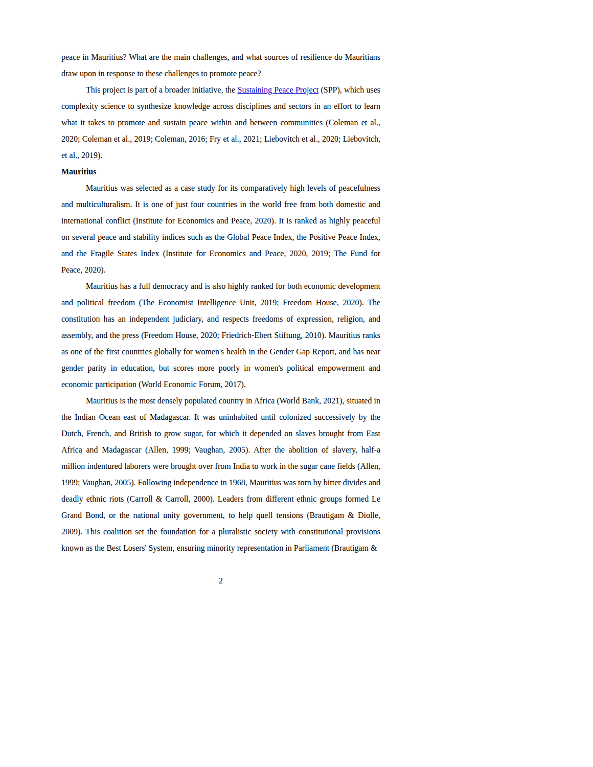peace in Mauritius? What are the main challenges, and what sources of resilience do Mauritians draw upon in response to these challenges to promote peace?
This project is part of a broader initiative, the Sustaining Peace Project (SPP), which uses complexity science to synthesize knowledge across disciplines and sectors in an effort to learn what it takes to promote and sustain peace within and between communities (Coleman et al., 2020; Coleman et al., 2019; Coleman, 2016; Fry et al., 2021; Liebovitch et al., 2020; Liebovitch, et al., 2019).
Mauritius
Mauritius was selected as a case study for its comparatively high levels of peacefulness and multiculturalism. It is one of just four countries in the world free from both domestic and international conflict (Institute for Economics and Peace, 2020). It is ranked as highly peaceful on several peace and stability indices such as the Global Peace Index, the Positive Peace Index, and the Fragile States Index (Institute for Economics and Peace, 2020, 2019; The Fund for Peace, 2020).
Mauritius has a full democracy and is also highly ranked for both economic development and political freedom (The Economist Intelligence Unit, 2019; Freedom House, 2020). The constitution has an independent judiciary, and respects freedoms of expression, religion, and assembly, and the press (Freedom House, 2020; Friedrich-Ebert Stiftung, 2010). Mauritius ranks as one of the first countries globally for women's health in the Gender Gap Report, and has near gender parity in education, but scores more poorly in women's political empowerment and economic participation (World Economic Forum, 2017).
Mauritius is the most densely populated country in Africa (World Bank, 2021), situated in the Indian Ocean east of Madagascar. It was uninhabited until colonized successively by the Dutch, French, and British to grow sugar, for which it depended on slaves brought from East Africa and Madagascar (Allen, 1999; Vaughan, 2005). After the abolition of slavery, half-a million indentured laborers were brought over from India to work in the sugar cane fields (Allen, 1999; Vaughan, 2005). Following independence in 1968, Mauritius was torn by bitter divides and deadly ethnic riots (Carroll & Carroll, 2000). Leaders from different ethnic groups formed Le Grand Bond, or the national unity government, to help quell tensions (Brautigam & Diolle, 2009). This coalition set the foundation for a pluralistic society with constitutional provisions known as the Best Losers' System, ensuring minority representation in Parliament (Brautigam &
2